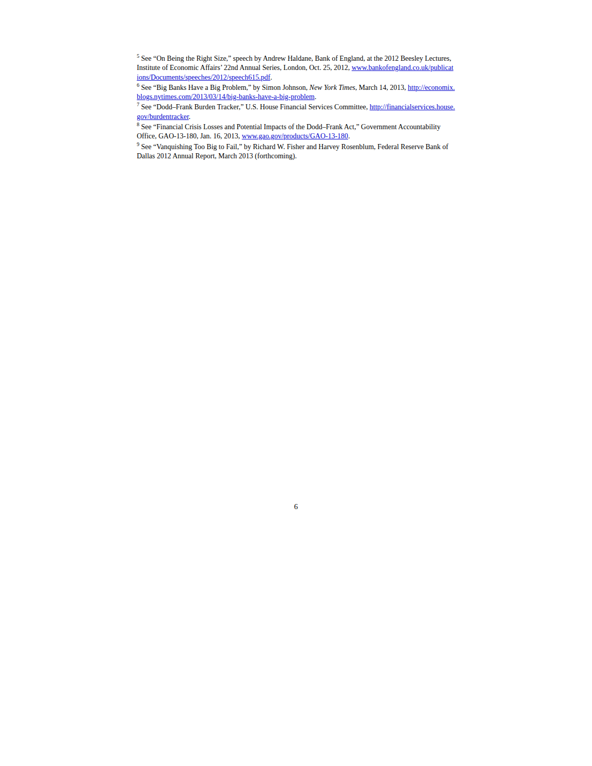5 See “On Being the Right Size,” speech by Andrew Haldane, Bank of England, at the 2012 Beesley Lectures, Institute of Economic Affairs’ 22nd Annual Series, London, Oct. 25, 2012, www.bankofengland.co.uk/publications/Documents/speeches/2012/speech615.pdf.
6 See “Big Banks Have a Big Problem,” by Simon Johnson, New York Times, March 14, 2013, http://economix.blogs.nytimes.com/2013/03/14/big-banks-have-a-big-problem.
7 See “Dodd–Frank Burden Tracker,” U.S. House Financial Services Committee, http://financialservices.house.gov/burdentracker.
8 See “Financial Crisis Losses and Potential Impacts of the Dodd–Frank Act,” Government Accountability Office, GAO-13-180, Jan. 16, 2013, www.gao.gov/products/GAO-13-180.
9 See “Vanquishing Too Big to Fail,” by Richard W. Fisher and Harvey Rosenblum, Federal Reserve Bank of Dallas 2012 Annual Report, March 2013 (forthcoming).
6